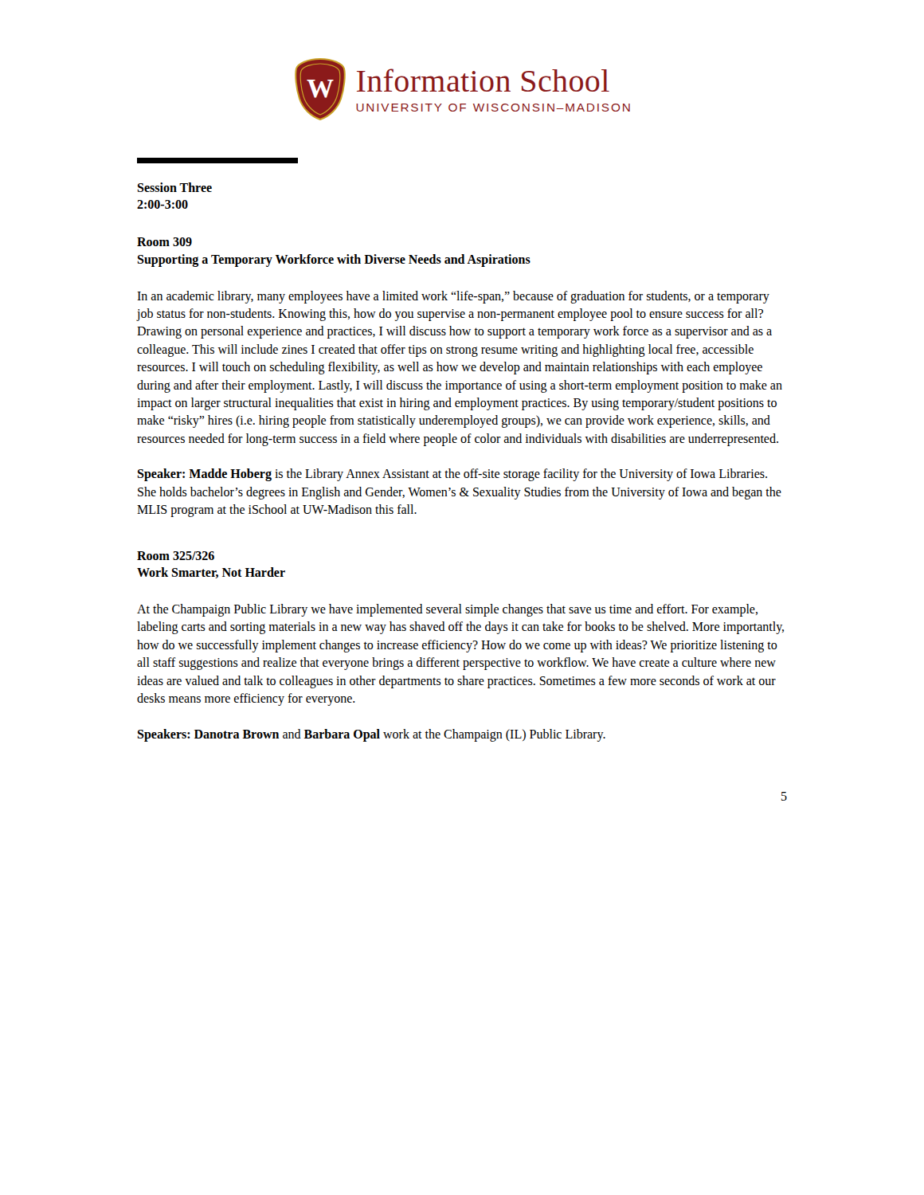W
Information School
UNIVERSITY OF WISCONSIN–MADISON
Session Three
2:00-3:00
Room 309
Supporting a Temporary Workforce with Diverse Needs and Aspirations
In an academic library, many employees have a limited work “life-span,” because of graduation for students, or a temporary job status for non-students. Knowing this, how do you supervise a non-permanent employee pool to ensure success for all? Drawing on personal experience and practices, I will discuss how to support a temporary work force as a supervisor and as a colleague. This will include zines I created that offer tips on strong resume writing and highlighting local free, accessible resources. I will touch on scheduling flexibility, as well as how we develop and maintain relationships with each employee during and after their employment. Lastly, I will discuss the importance of using a short-term employment position to make an impact on larger structural inequalities that exist in hiring and employment practices. By using temporary/student positions to make “risky” hires (i.e. hiring people from statistically underemployed groups), we can provide work experience, skills, and resources needed for long-term success in a field where people of color and individuals with disabilities are underrepresented.
Speaker: Madde Hoberg is the Library Annex Assistant at the off-site storage facility for the University of Iowa Libraries. She holds bachelor’s degrees in English and Gender, Women’s & Sexuality Studies from the University of Iowa and began the MLIS program at the iSchool at UW-Madison this fall.
Room 325/326
Work Smarter, Not Harder
At the Champaign Public Library we have implemented several simple changes that save us time and effort. For example, labeling carts and sorting materials in a new way has shaved off the days it can take for books to be shelved. More importantly, how do we successfully implement changes to increase efficiency? How do we come up with ideas? We prioritize listening to all staff suggestions and realize that everyone brings a different perspective to workflow. We have create a culture where new ideas are valued and talk to colleagues in other departments to share practices. Sometimes a few more seconds of work at our desks means more efficiency for everyone.
Speakers: Danotra Brown and Barbara Opal work at the Champaign (IL) Public Library.
5